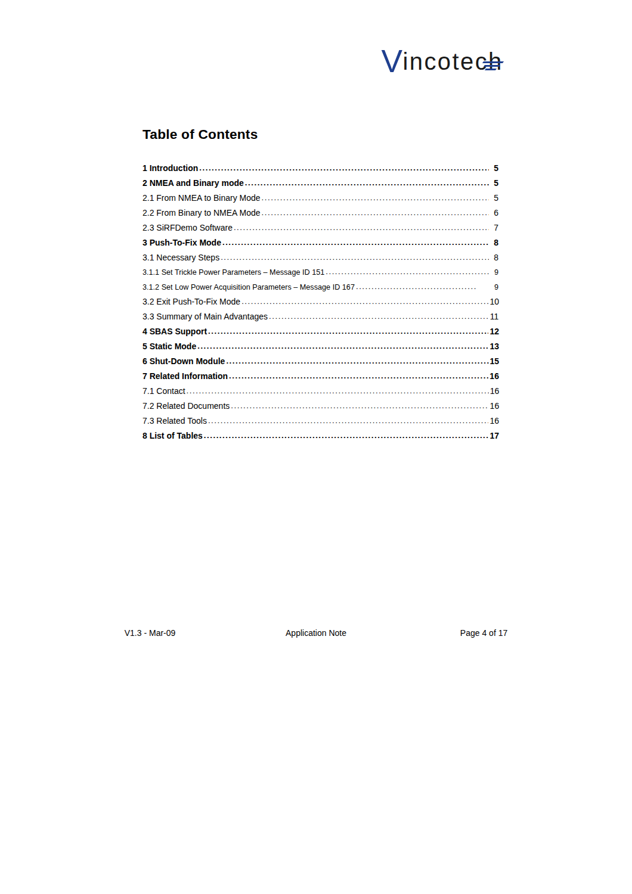Vincotech
Table of Contents
1 Introduction .................................................................................................. 5
2 NMEA and Binary mode ................................................................................... 5
2.1 From NMEA to Binary Mode ........................................................................... 5
2.2 From Binary to NMEA Mode ........................................................................... 6
2.3 SiRFDemo Software ......................................................................................... 7
3 Push-To-Fix Mode ............................................................................................ 8
3.1 Necessary Steps .............................................................................................. 8
3.1.1 Set Trickle Power Parameters – Message ID 151 ..................................................... 9
3.1.2 Set Low Power Acquisition Parameters – Message ID 167 ....................................... 9
3.2 Exit Push-To-Fix Mode ..................................................................................... 10
3.3 Summary of Main Advantages ....................................................................... 11
4 SBAS Support ................................................................................................ 12
5 Static Mode .................................................................................................... 13
6 Shut-Down Module .......................................................................................... 15
7 Related Information ........................................................................................ 16
7.1 Contact .......................................................................................................... 16
7.2 Related Documents ......................................................................................... 16
7.3 Related Tools ................................................................................................ 16
8 List of Tables ................................................................................................. 17
V1.3 - Mar-09
Application Note
Page 4 of 17